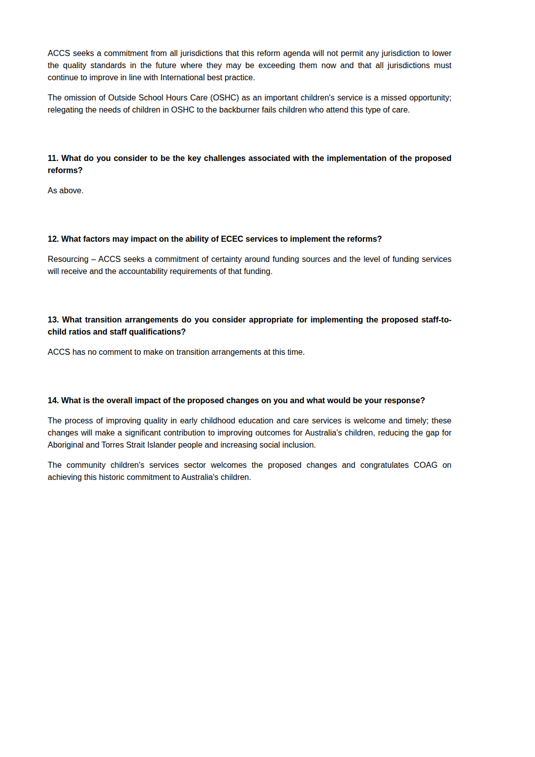ACCS seeks a commitment from all jurisdictions that this reform agenda will not permit any jurisdiction to lower the quality standards in the future where they may be exceeding them now and that all jurisdictions must continue to improve in line with International best practice.
The omission of Outside School Hours Care (OSHC) as an important children's service is a missed opportunity; relegating the needs of children in OSHC to the backburner fails children who attend this type of care.
11. What do you consider to be the key challenges associated with the implementation of the proposed reforms?
As above.
12. What factors may impact on the ability of ECEC services to implement the reforms?
Resourcing – ACCS seeks a commitment of certainty around funding sources and the level of funding services will receive and the accountability requirements of that funding.
13. What transition arrangements do you consider appropriate for implementing the proposed staff-to-child ratios and staff qualifications?
ACCS has no comment to make on transition arrangements at this time.
14. What is the overall impact of the proposed changes on you and what would be your response?
The process of improving quality in early childhood education and care services is welcome and timely; these changes will make a significant contribution to improving outcomes for Australia's children, reducing the gap for Aboriginal and Torres Strait Islander people and increasing social inclusion.
The community children's services sector welcomes the proposed changes and congratulates COAG on achieving this historic commitment to Australia's children.